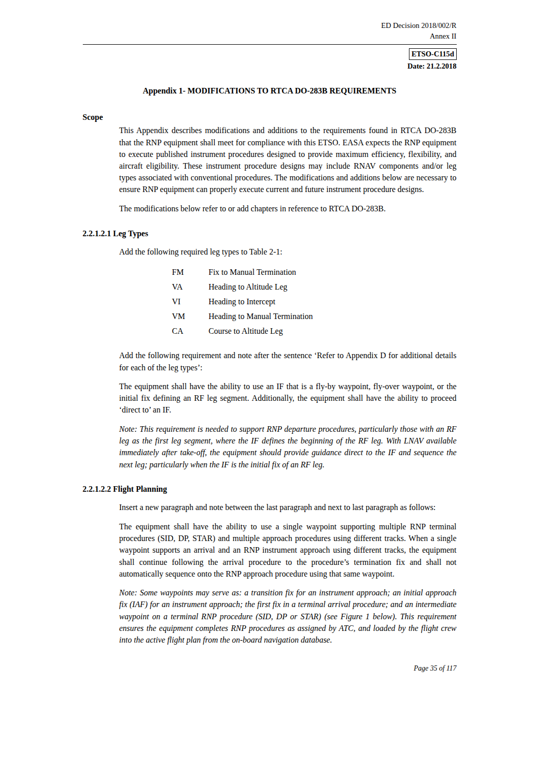ED Decision 2018/002/R Annex II
ETSO-C115d Date: 21.2.2018
Appendix 1- MODIFICATIONS TO RTCA DO-283B REQUIREMENTS
Scope
This Appendix describes modifications and additions to the requirements found in RTCA DO-283B that the RNP equipment shall meet for compliance with this ETSO. EASA expects the RNP equipment to execute published instrument procedures designed to provide maximum efficiency, flexibility, and aircraft eligibility. These instrument procedure designs may include RNAV components and/or leg types associated with conventional procedures. The modifications and additions below are necessary to ensure RNP equipment can properly execute current and future instrument procedure designs.
The modifications below refer to or add chapters in reference to RTCA DO-283B.
2.2.1.2.1 Leg Types
Add the following required leg types to Table 2-1:
| FM | Fix to Manual Termination |
| VA | Heading to Altitude Leg |
| VI | Heading to Intercept |
| VM | Heading to Manual Termination |
| CA | Course to Altitude Leg |
Add the following requirement and note after the sentence ‘Refer to Appendix D for additional details for each of the leg types’:
The equipment shall have the ability to use an IF that is a fly-by waypoint, fly-over waypoint, or the initial fix defining an RF leg segment. Additionally, the equipment shall have the ability to proceed ‘direct to’ an IF.
Note: This requirement is needed to support RNP departure procedures, particularly those with an RF leg as the first leg segment, where the IF defines the beginning of the RF leg. With LNAV available immediately after take-off, the equipment should provide guidance direct to the IF and sequence the next leg; particularly when the IF is the initial fix of an RF leg.
2.2.1.2.2 Flight Planning
Insert a new paragraph and note between the last paragraph and next to last paragraph as follows:
The equipment shall have the ability to use a single waypoint supporting multiple RNP terminal procedures (SID, DP, STAR) and multiple approach procedures using different tracks. When a single waypoint supports an arrival and an RNP instrument approach using different tracks, the equipment shall continue following the arrival procedure to the procedure’s termination fix and shall not automatically sequence onto the RNP approach procedure using that same waypoint.
Note: Some waypoints may serve as: a transition fix for an instrument approach; an initial approach fix (IAF) for an instrument approach; the first fix in a terminal arrival procedure; and an intermediate waypoint on a terminal RNP procedure (SID, DP or STAR) (see Figure 1 below). This requirement ensures the equipment completes RNP procedures as assigned by ATC, and loaded by the flight crew into the active flight plan from the on-board navigation database.
Page 35 of 117